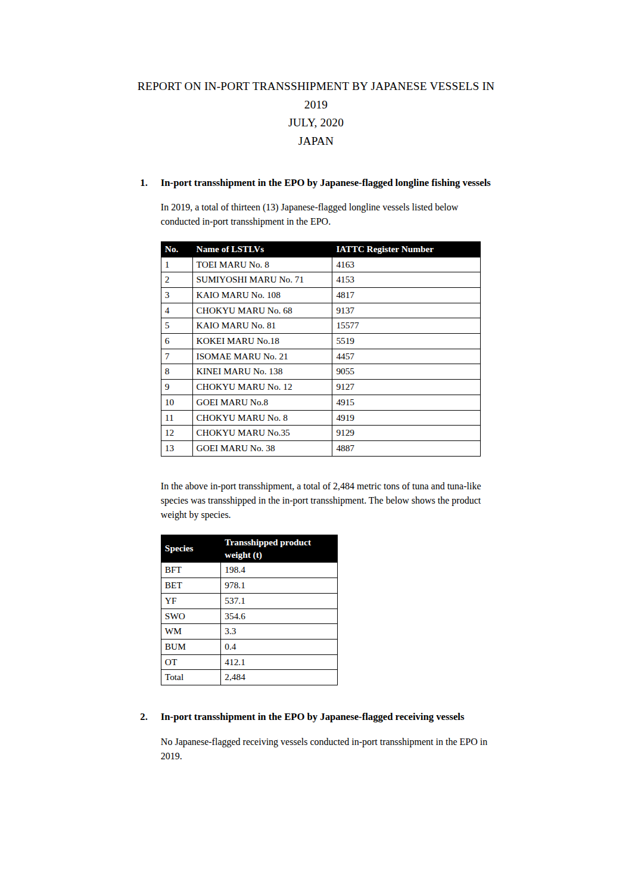REPORT ON IN-PORT TRANSSHIPMENT BY JAPANESE VESSELS IN 2019 JULY, 2020 JAPAN
In-port transshipment in the EPO by Japanese-flagged longline fishing vessels
In 2019, a total of thirteen (13) Japanese-flagged longline vessels listed below conducted in-port transshipment in the EPO.
| No. | Name of LSTLVs | IATTC Register Number |
| --- | --- | --- |
| 1 | TOEI MARU No. 8 | 4163 |
| 2 | SUMIYOSHI MARU No. 71 | 4153 |
| 3 | KAIO MARU No. 108 | 4817 |
| 4 | CHOKYU MARU No. 68 | 9137 |
| 5 | KAIO MARU No. 81 | 15577 |
| 6 | KOKEI MARU No.18 | 5519 |
| 7 | ISOMAE MARU No. 21 | 4457 |
| 8 | KINEI MARU No. 138 | 9055 |
| 9 | CHOKYU MARU No. 12 | 9127 |
| 10 | GOEI MARU No.8 | 4915 |
| 11 | CHOKYU MARU No. 8 | 4919 |
| 12 | CHOKYU MARU No.35 | 9129 |
| 13 | GOEI MARU No. 38 | 4887 |
In the above in-port transshipment, a total of 2,484 metric tons of tuna and tuna-like species was transshipped in the in-port transshipment. The below shows the product weight by species.
| Species | Transshipped product weight (t) |
| --- | --- |
| BFT | 198.4 |
| BET | 978.1 |
| YF | 537.1 |
| SWO | 354.6 |
| WM | 3.3 |
| BUM | 0.4 |
| OT | 412.1 |
| Total | 2,484 |
In-port transshipment in the EPO by Japanese-flagged receiving vessels
No Japanese-flagged receiving vessels conducted in-port transshipment in the EPO in 2019.